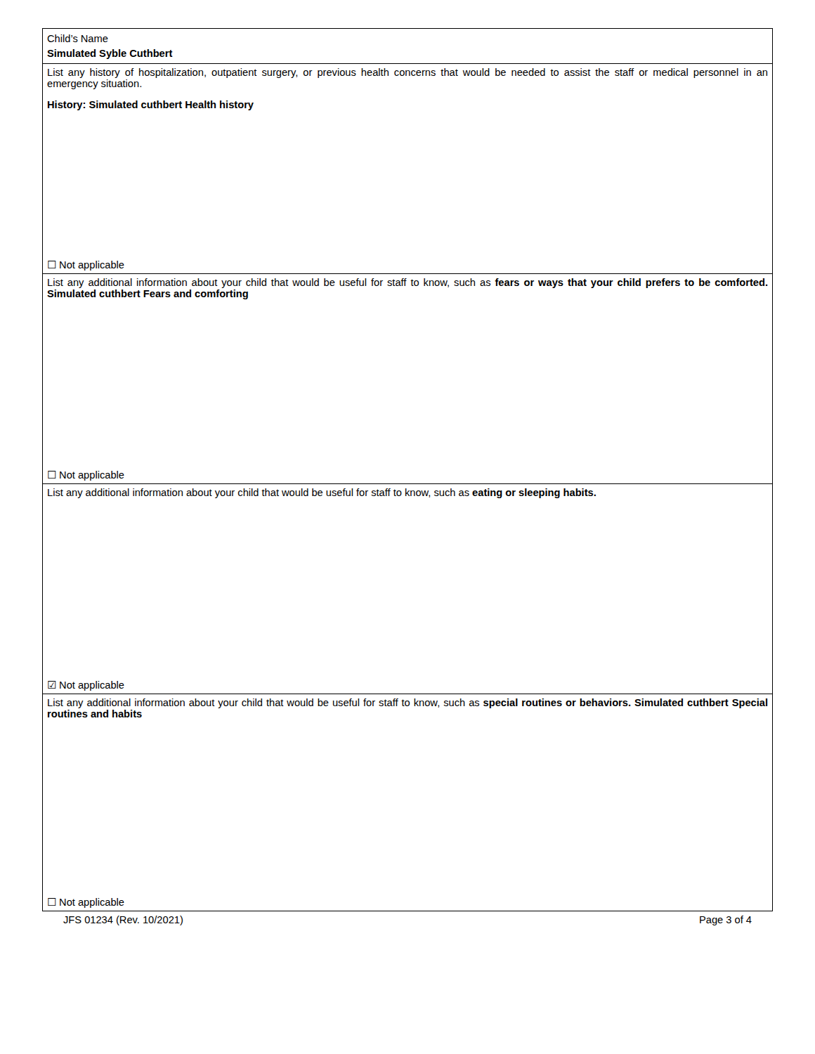| Child’s Name Simulated Syble Cuthbert |
| List any history of hospitalization, outpatient surgery, or previous health concerns that would be needed to assist the staff or medical personnel in an emergency situation. History: Simulated cuthbert Health history ☐ Not applicable |
| List any additional information about your child that would be useful for staff to know, such as fears or ways that your child prefers to be comforted. Simulated cuthbert Fears and comforting ☐ Not applicable |
| List any additional information about your child that would be useful for staff to know, such as eating or sleeping habits. ☑ Not applicable |
| List any additional information about your child that would be useful for staff to know, such as special routines or behaviors. Simulated cuthbert Special routines and habits ☐ Not applicable |
JFS 01234 (Rev. 10/2021) Page 3 of 4